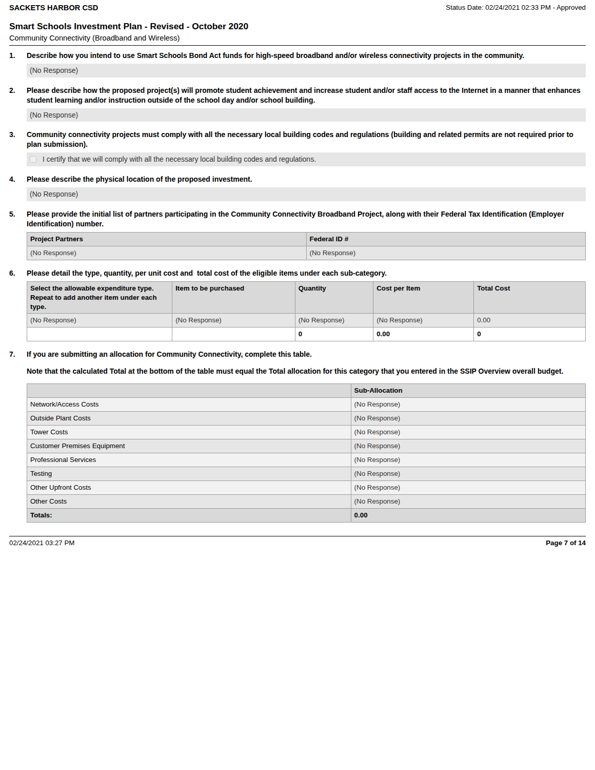SACKETS HARBOR CSD
Status Date: 02/24/2021 02:33 PM - Approved
Smart Schools Investment Plan - Revised - October 2020
Community Connectivity (Broadband and Wireless)
Describe how you intend to use Smart Schools Bond Act funds for high-speed broadband and/or wireless connectivity projects in the community.
(No Response)
Please describe how the proposed project(s) will promote student achievement and increase student and/or staff access to the Internet in a manner that enhances student learning and/or instruction outside of the school day and/or school building.
(No Response)
Community connectivity projects must comply with all the necessary local building codes and regulations (building and related permits are not required prior to plan submission).
I certify that we will comply with all the necessary local building codes and regulations.
Please describe the physical location of the proposed investment.
(No Response)
Please provide the initial list of partners participating in the Community Connectivity Broadband Project, along with their Federal Tax Identification (Employer Identification) number.
| Project Partners | Federal ID # |
| --- | --- |
| (No Response) | (No Response) |
Please detail the type, quantity, per unit cost and total cost of the eligible items under each sub-category.
| Select the allowable expenditure type. Repeat to add another item under each type. | Item to be purchased | Quantity | Cost per Item | Total Cost |
| --- | --- | --- | --- | --- |
| (No Response) | (No Response) | (No Response) | (No Response) | 0.00 |
| | | 0 | 0.00 | 0 |
If you are submitting an allocation for Community Connectivity, complete this table.
Note that the calculated Total at the bottom of the table must equal the Total allocation for this category that you entered in the SSIP Overview overall budget.
| | Sub-Allocation |
| --- | --- |
| Network/Access Costs | (No Response) |
| Outside Plant Costs | (No Response) |
| Tower Costs | (No Response) |
| Customer Premises Equipment | (No Response) |
| Professional Services | (No Response) |
| Testing | (No Response) |
| Other Upfront Costs | (No Response) |
| Other Costs | (No Response) |
| Totals: | 0.00 |
02/24/2021 03:27 PM
Page 7 of 14